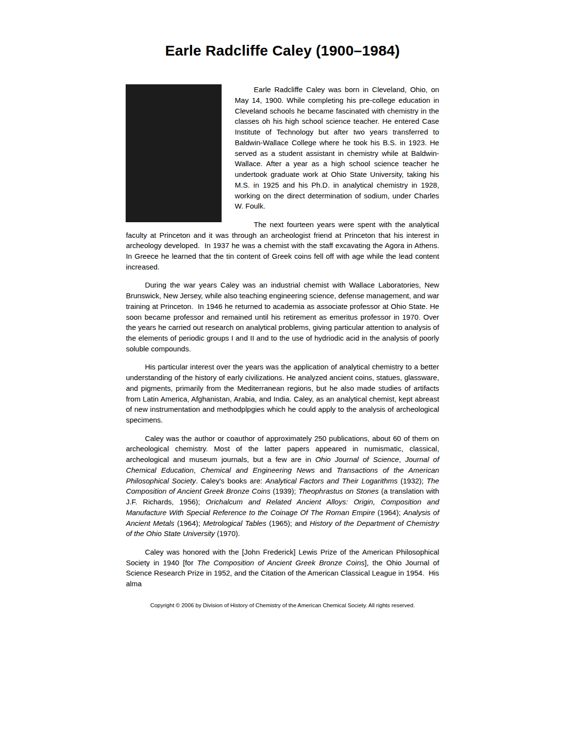Earle Radcliffe Caley (1900–1984)
Earle Radcliffe Caley was born in Cleveland, Ohio, on May 14, 1900. While completing his pre-college education in Cleveland schools he became fascinated with chemistry in the classes oh his high school science teacher. He entered Case Institute of Technology but after two years transferred to Baldwin-Wallace College where he took his B.S. in 1923. He served as a student assistant in chemistry while at Baldwin-Wallace. After a year as a high school science teacher he undertook graduate work at Ohio State University, taking his M.S. in 1925 and his Ph.D. in analytical chemistry in 1928, working on the direct determination of sodium, under Charles W. Foulk.
The next fourteen years were spent with the analytical faculty at Princeton and it was through an archeologist friend at Princeton that his interest in archeology developed. In 1937 he was a chemist with the staff excavating the Agora in Athens. In Greece he learned that the tin content of Greek coins fell off with age while the lead content increased.
During the war years Caley was an industrial chemist with Wallace Laboratories, New Brunswick, New Jersey, while also teaching engineering science, defense management, and war training at Princeton. In 1946 he returned to academia as associate professor at Ohio State. He soon became professor and remained until his retirement as emeritus professor in 1970. Over the years he carried out research on analytical problems, giving particular attention to analysis of the elements of periodic groups I and II and to the use of hydriodic acid in the analysis of poorly soluble compounds.
His particular interest over the years was the application of analytical chemistry to a better understanding of the history of early civilizations. He analyzed ancient coins, statues, glassware, and pigments, primarily from the Mediterranean regions, but he also made studies of artifacts from Latin America, Afghanistan, Arabia, and India. Caley, as an analytical chemist, kept abreast of new instrumentation and methodplpgies which he could apply to the analysis of archeological specimens.
Caley was the author or coauthor of approximately 250 publications, about 60 of them on archeological chemistry. Most of the latter papers appeared in numismatic, classical, archeological and museum journals, but a few are in Ohio Journal of Science, Journal of Chemical Education, Chemical and Engineering News and Transactions of the American Philosophical Society. Caley's books are: Analytical Factors and Their Logarithms (1932); The Composition of Ancient Greek Bronze Coins (1939); Theophrastus on Stones (a translation with J.F. Richards, 1956); Orichalcum and Related Ancient Alloys: Origin, Composition and Manufacture With Special Reference to the Coinage Of The Roman Empire (1964); Analysis of Ancient Metals (1964); Metrological Tables (1965); and History of the Department of Chemistry of the Ohio State University (1970).
Caley was honored with the [John Frederick] Lewis Prize of the American Philosophical Society in 1940 [for The Composition of Ancient Greek Bronze Coins], the Ohio Journal of Science Research Prize in 1952, and the Citation of the American Classical League in 1954. His alma
Copyright © 2006 by Division of History of Chemistry of the American Chemical Society. All rights reserved.